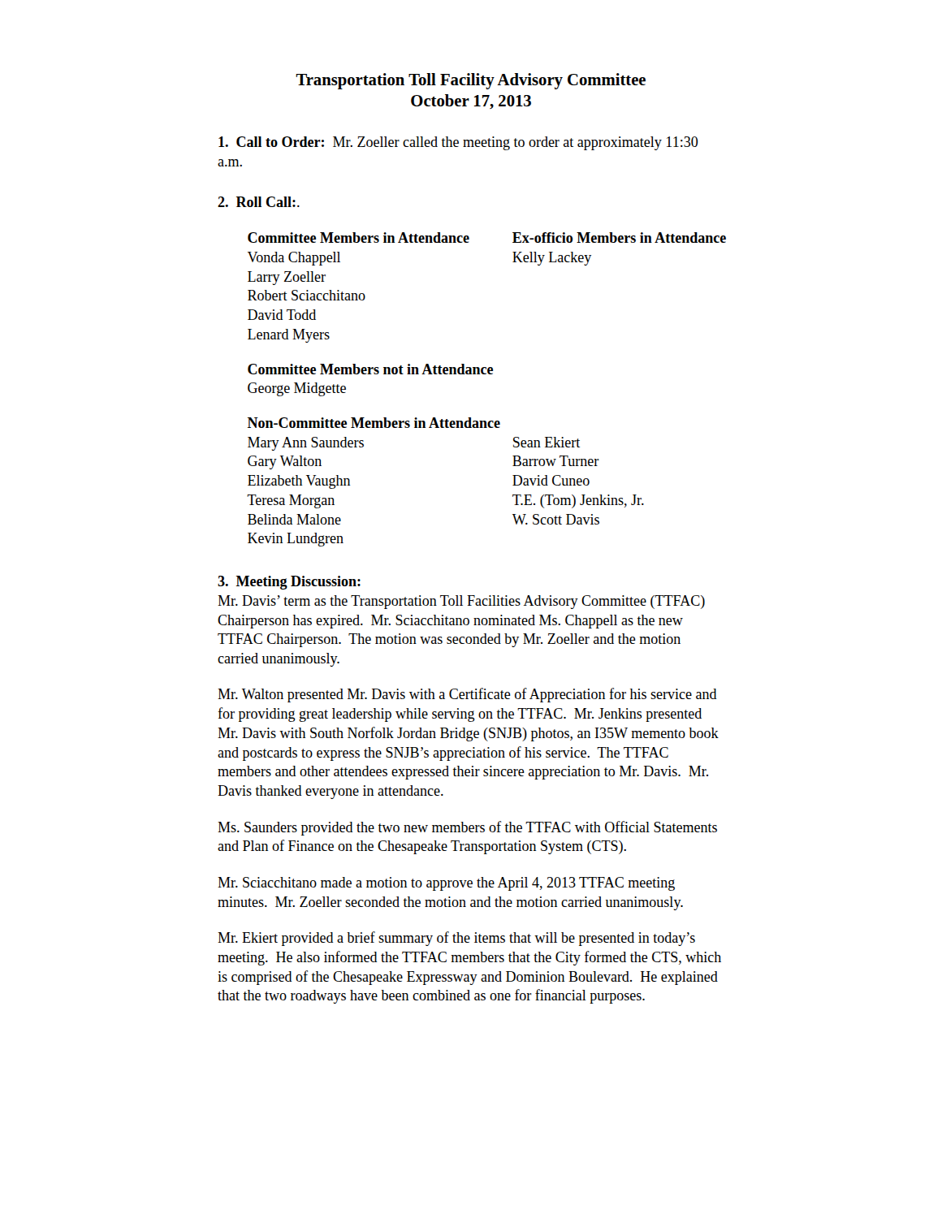Transportation Toll Facility Advisory CommitteeOctober 17, 2013
1. Call to Order: Mr. Zoeller called the meeting to order at approximately 11:30 a.m.
2. Roll Call:.
| Committee Members in Attendance | Ex-officio Members in Attendance |
| Vonda Chappell | Kelly Lackey |
| Larry Zoeller | |
| Robert Sciacchitano | |
| David Todd | |
| Lenard Myers | |
| Committee Members not in Attendance |
| George Midgette |
| Non-Committee Members in Attendance |
| Mary Ann Saunders | Sean Ekiert |
| Gary Walton | Barrow Turner |
| Elizabeth Vaughn | David Cuneo |
| Teresa Morgan | T.E. (Tom) Jenkins, Jr. |
| Belinda Malone | W. Scott Davis |
| Kevin Lundgren | |
3. Meeting Discussion:
Mr. Davis’ term as the Transportation Toll Facilities Advisory Committee (TTFAC) Chairperson has expired. Mr. Sciacchitano nominated Ms. Chappell as the new TTFAC Chairperson. The motion was seconded by Mr. Zoeller and the motion carried unanimously.
Mr. Walton presented Mr. Davis with a Certificate of Appreciation for his service and for providing great leadership while serving on the TTFAC. Mr. Jenkins presented Mr. Davis with South Norfolk Jordan Bridge (SNJB) photos, an I35W memento book and postcards to express the SNJB’s appreciation of his service. The TTFAC members and other attendees expressed their sincere appreciation to Mr. Davis. Mr. Davis thanked everyone in attendance.
Ms. Saunders provided the two new members of the TTFAC with Official Statements and Plan of Finance on the Chesapeake Transportation System (CTS).
Mr. Sciacchitano made a motion to approve the April 4, 2013 TTFAC meeting minutes. Mr. Zoeller seconded the motion and the motion carried unanimously.
Mr. Ekiert provided a brief summary of the items that will be presented in today’s meeting. He also informed the TTFAC members that the City formed the CTS, which is comprised of the Chesapeake Expressway and Dominion Boulevard. He explained that the two roadways have been combined as one for financial purposes.